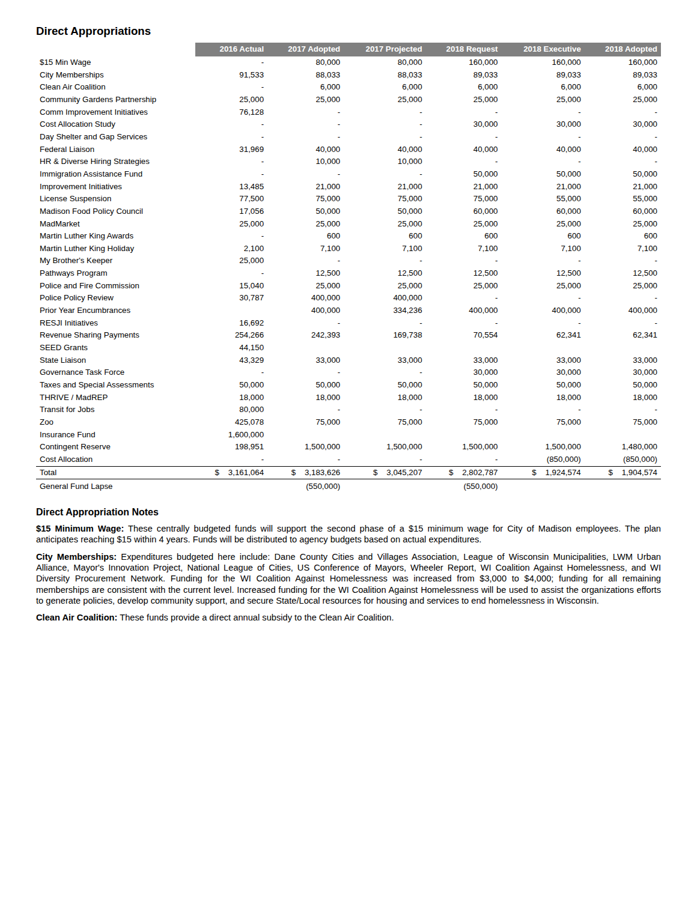Direct Appropriations
| | 2016 Actual | 2017 Adopted | 2017 Projected | 2018 Request | 2018 Executive | 2018 Adopted |
| --- | --- | --- | --- | --- | --- | --- |
| $15 Min Wage | - | 80,000 | 80,000 | 160,000 | 160,000 | 160,000 |
| City Memberships | 91,533 | 88,033 | 88,033 | 89,033 | 89,033 | 89,033 |
| Clean Air Coalition | - | 6,000 | 6,000 | 6,000 | 6,000 | 6,000 |
| Community Gardens Partnership | 25,000 | 25,000 | 25,000 | 25,000 | 25,000 | 25,000 |
| Comm Improvement Initiatives | 76,128 | - | - | - | - | - |
| Cost Allocation Study | - | - | - | 30,000 | 30,000 | 30,000 |
| Day Shelter and Gap Services | - | - | - | - | - | - |
| Federal Liaison | 31,969 | 40,000 | 40,000 | 40,000 | 40,000 | 40,000 |
| HR & Diverse Hiring Strategies | - | 10,000 | 10,000 | - | - | - |
| Immigration Assistance Fund | - | - | - | 50,000 | 50,000 | 50,000 |
| Improvement Initiatives | 13,485 | 21,000 | 21,000 | 21,000 | 21,000 | 21,000 |
| License Suspension | 77,500 | 75,000 | 75,000 | 75,000 | 55,000 | 55,000 |
| Madison Food Policy Council | 17,056 | 50,000 | 50,000 | 60,000 | 60,000 | 60,000 |
| MadMarket | 25,000 | 25,000 | 25,000 | 25,000 | 25,000 | 25,000 |
| Martin Luther King Awards | - | 600 | 600 | 600 | 600 | 600 |
| Martin Luther King Holiday | 2,100 | 7,100 | 7,100 | 7,100 | 7,100 | 7,100 |
| My Brother's Keeper | 25,000 | - | - | - | - | - |
| Pathways Program | - | 12,500 | 12,500 | 12,500 | 12,500 | 12,500 |
| Police and Fire Commission | 15,040 | 25,000 | 25,000 | 25,000 | 25,000 | 25,000 |
| Police Policy Review | 30,787 | 400,000 | 400,000 | - | - | - |
| Prior Year Encumbrances | | 400,000 | 334,236 | 400,000 | 400,000 | 400,000 |
| RESJI Initiatives | 16,692 | - | - | - | - | - |
| Revenue Sharing Payments | 254,266 | 242,393 | 169,738 | 70,554 | 62,341 | 62,341 |
| SEED Grants | 44,150 | | | | | |
| State Liaison | 43,329 | 33,000 | 33,000 | 33,000 | 33,000 | 33,000 |
| Governance Task Force | - | - | - | 30,000 | 30,000 | 30,000 |
| Taxes and Special Assessments | 50,000 | 50,000 | 50,000 | 50,000 | 50,000 | 50,000 |
| THRIVE / MadREP | 18,000 | 18,000 | 18,000 | 18,000 | 18,000 | 18,000 |
| Transit for Jobs | 80,000 | - | - | - | - | - |
| Zoo | 425,078 | 75,000 | 75,000 | 75,000 | 75,000 | 75,000 |
| Insurance Fund | 1,600,000 | | | | | |
| Contingent Reserve | 198,951 | 1,500,000 | 1,500,000 | 1,500,000 | 1,500,000 | 1,480,000 |
| Cost Allocation | - | - | - | - | (850,000) | (850,000) |
| Total | $ 3,161,064 | $ 3,183,626 | $ 3,045,207 | $ 2,802,787 | $ 1,924,574 | $ 1,904,574 |
| General Fund Lapse | | (550,000) | | (550,000) | | |
Direct Appropriation Notes
$15 Minimum Wage: These centrally budgeted funds will support the second phase of a $15 minimum wage for City of Madison employees. The plan anticipates reaching $15 within 4 years. Funds will be distributed to agency budgets based on actual expenditures.
City Memberships: Expenditures budgeted here include: Dane County Cities and Villages Association, League of Wisconsin Municipalities, LWM Urban Alliance, Mayor's Innovation Project, National League of Cities, US Conference of Mayors, Wheeler Report, WI Coalition Against Homelessness, and WI Diversity Procurement Network. Funding for the WI Coalition Against Homelessness was increased from $3,000 to $4,000; funding for all remaining memberships are consistent with the current level. Increased funding for the WI Coalition Against Homelessness will be used to assist the organizations efforts to generate policies, develop community support, and secure State/Local resources for housing and services to end homelessness in Wisconsin.
Clean Air Coalition: These funds provide a direct annual subsidy to the Clean Air Coalition.